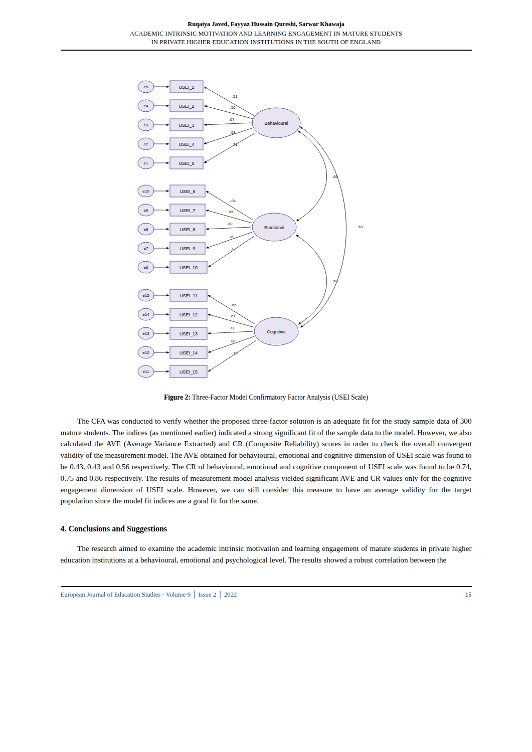Ruqaiya Javed, Fayyaz Hussain Qureshi, Sarwar Khawaja
ACADEMIC INTRINSIC MOTIVATION AND LEARNING ENGAGEMENT IN MATURE STUDENTS
IN PRIVATE HIGHER EDUCATION INSTITUTIONS IN THE SOUTH OF ENGLAND
e5 e4 e3 e2 e1 USEI_1 USEI_2 USEI_3 USEI_4 USEI_5 Behavioural .51 .56 .67 .58 .71 e10 e9 e8 e7 e6 USEI_6 USEI_7 USEI_8 USEI_9 USEI_10 Emotional -.04 .65 .80 .76 .72 e15 e14 e13 e12 e11 USEI_11 USEI_12 USEI_13 USEI_14 USEI_15 Cognitive .66 .61 .77 .88 .78 .69 .68 .63
Figure 2: Three-Factor Model Confirmatory Factor Analysis (USEI Scale)
The CFA was conducted to verify whether the proposed three-factor solution is an adequate fit for the study sample data of 300 mature students. The indices (as mentioned earlier) indicated a strong significant fit of the sample data to the model. However, we also calculated the AVE (Average Variance Extracted) and CR (Composite Reliability) scores in order to check the overall convergent validity of the measurement model. The AVE obtained for behavioural, emotional and cognitive dimension of USEI scale was found to be 0.43, 0.43 and 0.56 respectively. The CR of behavioural, emotional and cognitive component of USEI scale was found to be 0.74, 0.75 and 0.86 respectively. The results of measurement model analysis yielded significant AVE and CR values only for the cognitive engagement dimension of USEI scale. However, we can still consider this measure to have an average validity for the target population since the model fit indices are a good fit for the same.
4. Conclusions and Suggestions
The research aimed to examine the academic intrinsic motivation and learning engagement of mature students in private higher education institutions at a behavioural, emotional and psychological level. The results showed a robust correlation between the
European Journal of Education Studies - Volume 9 │ Issue 2 │ 2022 15